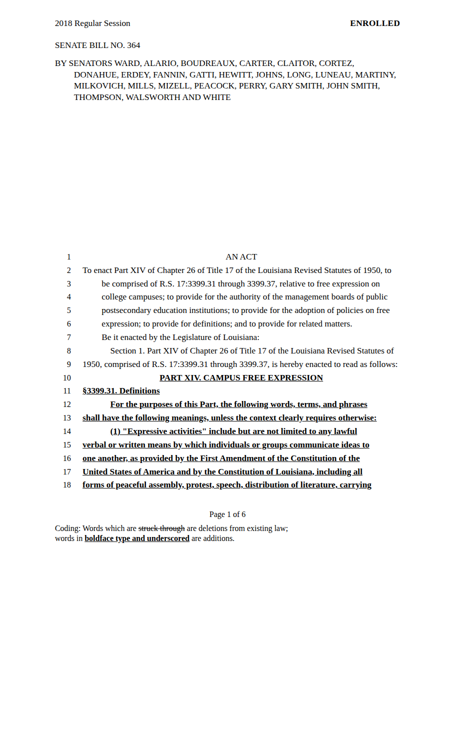2018 Regular Session ENROLLED
SENATE BILL NO. 364
BY SENATORS WARD, ALARIO, BOUDREAUX, CARTER, CLAITOR, CORTEZ, DONAHUE, ERDEY, FANNIN, GATTI, HEWITT, JOHNS, LONG, LUNEAU, MARTINY, MILKOVICH, MILLS, MIZELL, PEACOCK, PERRY, GARY SMITH, JOHN SMITH, THOMPSON, WALSWORTH AND WHITE
AN ACT
To enact Part XIV of Chapter 26 of Title 17 of the Louisiana Revised Statutes of 1950, to
be comprised of R.S. 17:3399.31 through 3399.37, relative to free expression on
college campuses; to provide for the authority of the management boards of public
postsecondary education institutions; to provide for the adoption of policies on free
expression; to provide for definitions; and to provide for related matters.
Be it enacted by the Legislature of Louisiana:
Section 1. Part XIV of Chapter 26 of Title 17 of the Louisiana Revised Statutes of
1950, comprised of R.S. 17:3399.31 through 3399.37, is hereby enacted to read as follows:
PART XIV. CAMPUS FREE EXPRESSION
§3399.31. Definitions
For the purposes of this Part, the following words, terms, and phrases
shall have the following meanings, unless the context clearly requires otherwise:
(1) "Expressive activities" include but are not limited to any lawful
verbal or written means by which individuals or groups communicate ideas to
one another, as provided by the First Amendment of the Constitution of the
United States of America and by the Constitution of Louisiana, including all
forms of peaceful assembly, protest, speech, distribution of literature, carrying
Page 1 of 6
Coding: Words which are struck through are deletions from existing law;
words in boldface type and underscored are additions.